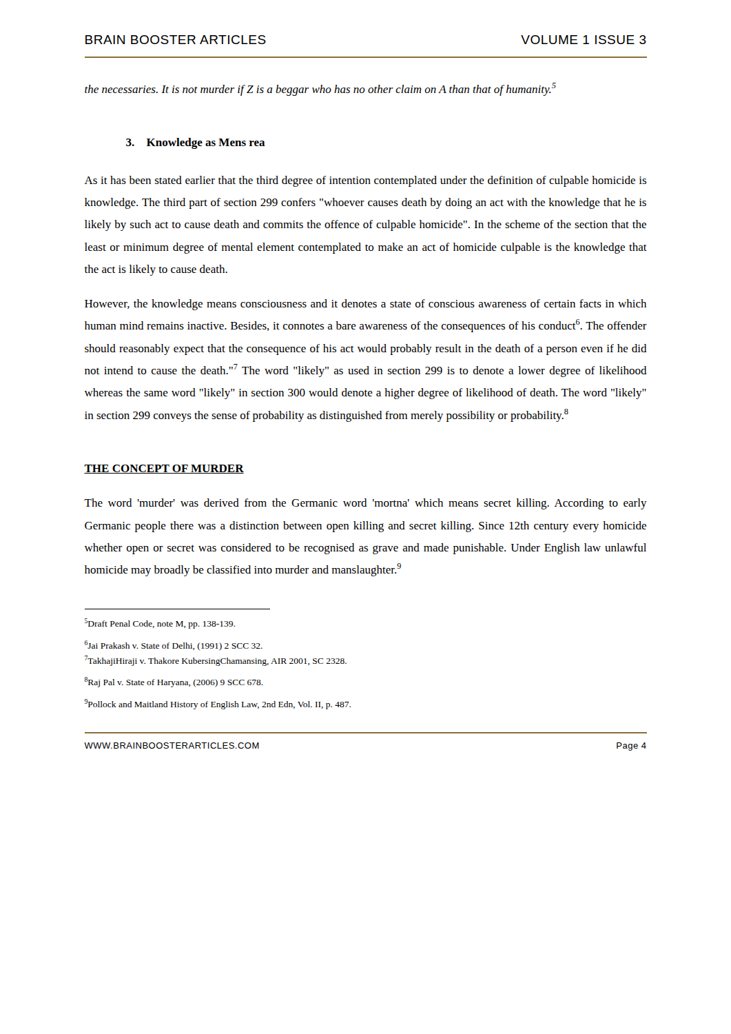BRAIN BOOSTER ARTICLES VOLUME 1 ISSUE 3
the necessaries. It is not murder if Z is a beggar who has no other claim on A than that of humanity.5
3. Knowledge as Mens rea
As it has been stated earlier that the third degree of intention contemplated under the definition of culpable homicide is knowledge. The third part of section 299 confers "whoever causes death by doing an act with the knowledge that he is likely by such act to cause death and commits the offence of culpable homicide". In the scheme of the section that the least or minimum degree of mental element contemplated to make an act of homicide culpable is the knowledge that the act is likely to cause death.
However, the knowledge means consciousness and it denotes a state of conscious awareness of certain facts in which human mind remains inactive. Besides, it connotes a bare awareness of the consequences of his conduct6. The offender should reasonably expect that the consequence of his act would probably result in the death of a person even if he did not intend to cause the death."7 The word "likely" as used in section 299 is to denote a lower degree of likelihood whereas the same word "likely" in section 300 would denote a higher degree of likelihood of death. The word "likely" in section 299 conveys the sense of probability as distinguished from merely possibility or probability.8
THE CONCEPT OF MURDER
The word 'murder' was derived from the Germanic word 'mortna' which means secret killing. According to early Germanic people there was a distinction between open killing and secret killing. Since 12th century every homicide whether open or secret was considered to be recognised as grave and made punishable. Under English law unlawful homicide may broadly be classified into murder and manslaughter.9
5Draft Penal Code, note M, pp. 138-139.
6Jai Prakash v. State of Delhi, (1991) 2 SCC 32.
7TakhajiHiraji v. Thakore KubersingChamansing, AIR 2001, SC 2328.
8Raj Pal v. State of Haryana, (2006) 9 SCC 678.
9Pollock and Maitland History of English Law, 2nd Edn, Vol. II, p. 487.
WWW.BRAINBOOSTERARTICLES.COM Page 4